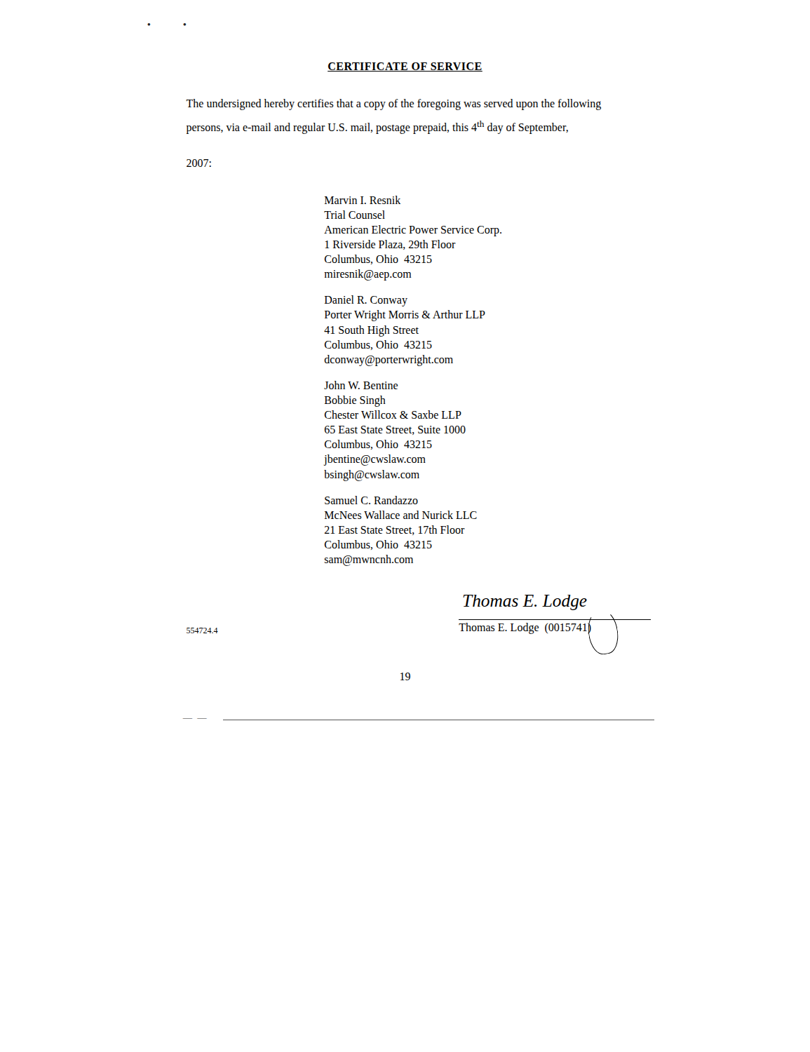• •
CERTIFICATE OF SERVICE
The undersigned hereby certifies that a copy of the foregoing was served upon the following persons, via e-mail and regular U.S. mail, postage prepaid, this 4th day of September,
2007:
Marvin I. Resnik
Trial Counsel
American Electric Power Service Corp.
1 Riverside Plaza, 29th Floor
Columbus, Ohio 43215
miresnik@aep.com
Daniel R. Conway
Porter Wright Morris & Arthur LLP
41 South High Street
Columbus, Ohio 43215
dconway@porterwright.com
John W. Bentine
Bobbie Singh
Chester Willcox & Saxbe LLP
65 East State Street, Suite 1000
Columbus, Ohio 43215
jbentine@cwslaw.com
bsingh@cwslaw.com
Samuel C. Randazzo
McNees Wallace and Nurick LLC
21 East State Street, 17th Floor
Columbus, Ohio 43215
sam@mwncnh.com
Thomas E. Lodge
Thomas E. Lodge (0015741)
554724.4
19
— —